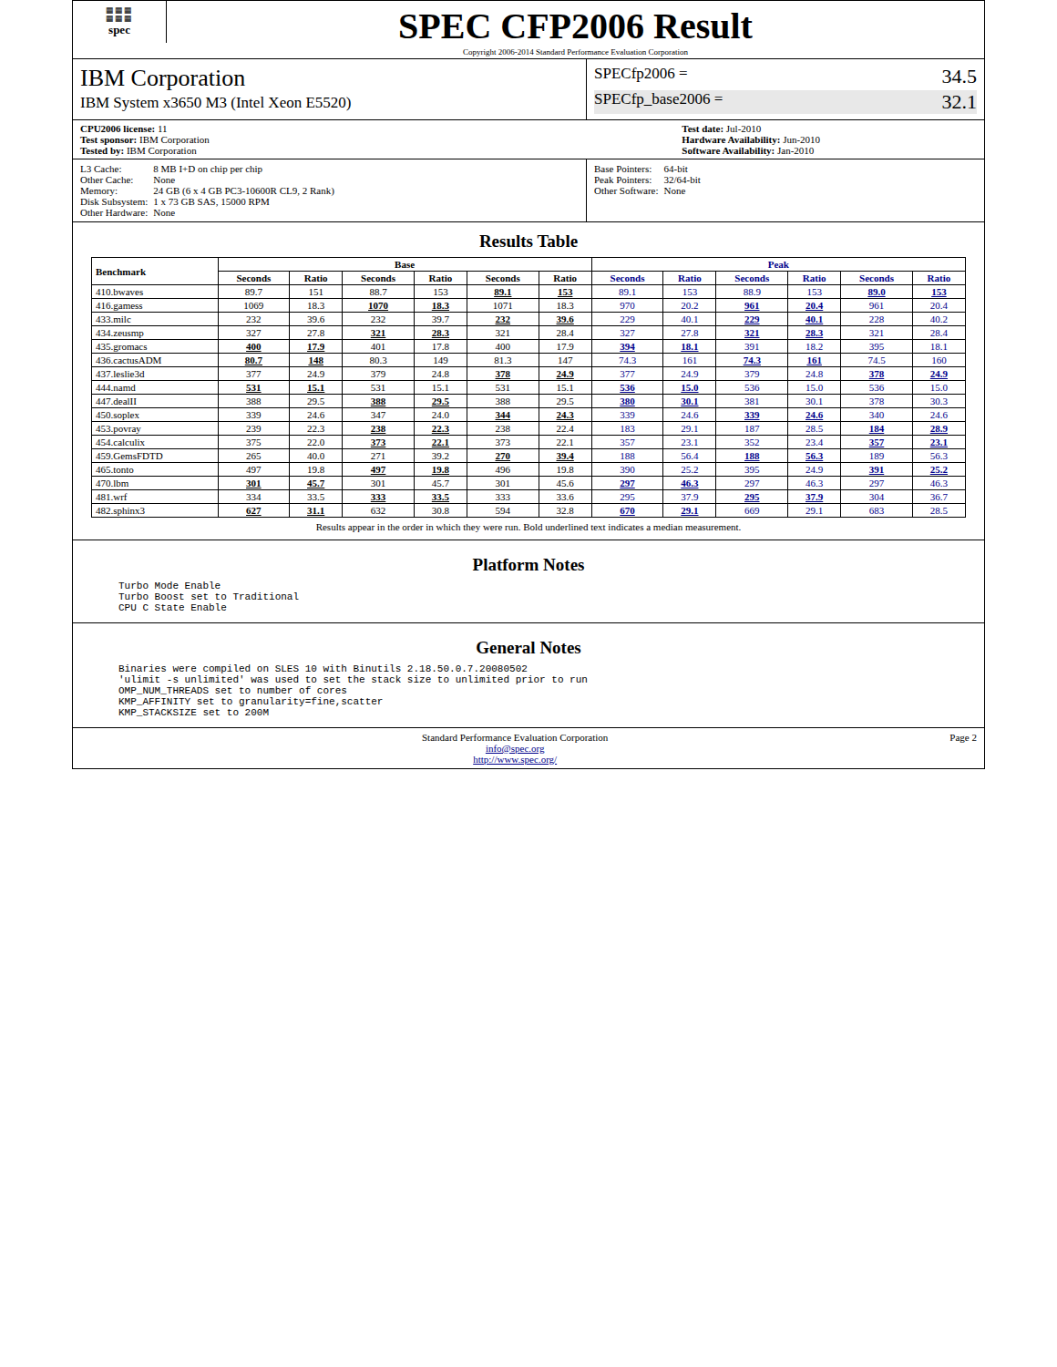▦▦▦
▦▦▦
spec
SPEC CFP2006 Result
Copyright 2006-2014 Standard Performance Evaluation Corporation
IBM Corporation
IBM System x3650 M3 (Intel Xeon E5520)
SPECfp2006 =34.5
SPECfp_base2006 =32.1
CPU2006 license: 11
Test sponsor: IBM Corporation
Tested by: IBM Corporation
Test date: Jul-2010
Hardware Availability: Jun-2010
Software Availability: Jan-2010
| L3 Cache: | 8 MB I+D on chip per chip |
| Other Cache: | None |
| Memory: | 24 GB (6 x 4 GB PC3-10600R CL9, 2 Rank) |
| Disk Subsystem: | 1 x 73 GB SAS, 15000 RPM |
| Other Hardware: | None |
| Base Pointers: | 64-bit |
| Peak Pointers: | 32/64-bit |
| Other Software: | None |
Results Table
| Benchmark | Base | Peak |
| --- | --- | --- |
| Seconds | Ratio | Seconds | Ratio | Seconds | Ratio | Seconds | Ratio | Seconds | Ratio | Seconds | Ratio |
| 410.bwaves | 89.7 | 151 | 88.7 | 153 | 89.1 | 153 | 89.1 | 153 | 88.9 | 153 | 89.0 | 153 |
| 416.gamess | 1069 | 18.3 | 1070 | 18.3 | 1071 | 18.3 | 970 | 20.2 | 961 | 20.4 | 961 | 20.4 |
| 433.milc | 232 | 39.6 | 232 | 39.7 | 232 | 39.6 | 229 | 40.1 | 229 | 40.1 | 228 | 40.2 |
| 434.zeusmp | 327 | 27.8 | 321 | 28.3 | 321 | 28.4 | 327 | 27.8 | 321 | 28.3 | 321 | 28.4 |
| 435.gromacs | 400 | 17.9 | 401 | 17.8 | 400 | 17.9 | 394 | 18.1 | 391 | 18.2 | 395 | 18.1 |
| 436.cactusADM | 80.7 | 148 | 80.3 | 149 | 81.3 | 147 | 74.3 | 161 | 74.3 | 161 | 74.5 | 160 |
| 437.leslie3d | 377 | 24.9 | 379 | 24.8 | 378 | 24.9 | 377 | 24.9 | 379 | 24.8 | 378 | 24.9 |
| 444.namd | 531 | 15.1 | 531 | 15.1 | 531 | 15.1 | 536 | 15.0 | 536 | 15.0 | 536 | 15.0 |
| 447.dealII | 388 | 29.5 | 388 | 29.5 | 388 | 29.5 | 380 | 30.1 | 381 | 30.1 | 378 | 30.3 |
| 450.soplex | 339 | 24.6 | 347 | 24.0 | 344 | 24.3 | 339 | 24.6 | 339 | 24.6 | 340 | 24.6 |
| 453.povray | 239 | 22.3 | 238 | 22.3 | 238 | 22.4 | 183 | 29.1 | 187 | 28.5 | 184 | 28.9 |
| 454.calculix | 375 | 22.0 | 373 | 22.1 | 373 | 22.1 | 357 | 23.1 | 352 | 23.4 | 357 | 23.1 |
| 459.GemsFDTD | 265 | 40.0 | 271 | 39.2 | 270 | 39.4 | 188 | 56.4 | 188 | 56.3 | 189 | 56.3 |
| 465.tonto | 497 | 19.8 | 497 | 19.8 | 496 | 19.8 | 390 | 25.2 | 395 | 24.9 | 391 | 25.2 |
| 470.lbm | 301 | 45.7 | 301 | 45.7 | 301 | 45.6 | 297 | 46.3 | 297 | 46.3 | 297 | 46.3 |
| 481.wrf | 334 | 33.5 | 333 | 33.5 | 333 | 33.6 | 295 | 37.9 | 295 | 37.9 | 304 | 36.7 |
| 482.sphinx3 | 627 | 31.1 | 632 | 30.8 | 594 | 32.8 | 670 | 29.1 | 669 | 29.1 | 683 | 28.5 |
Results appear in the order in which they were run. Bold underlined text indicates a median measurement.
Platform Notes
Turbo Mode Enable
Turbo Boost set to Traditional
CPU C State Enable
General Notes
Binaries were compiled on SLES 10 with Binutils 2.18.50.0.7.20080502
'ulimit -s unlimited' was used to set the stack size to unlimited prior to run
OMP_NUM_THREADS set to number of cores
KMP_AFFINITY set to granularity=fine,scatter
KMP_STACKSIZE set to 200M
Standard Performance Evaluation Corporation
info@spec.org
http://www.spec.org/
Page 2